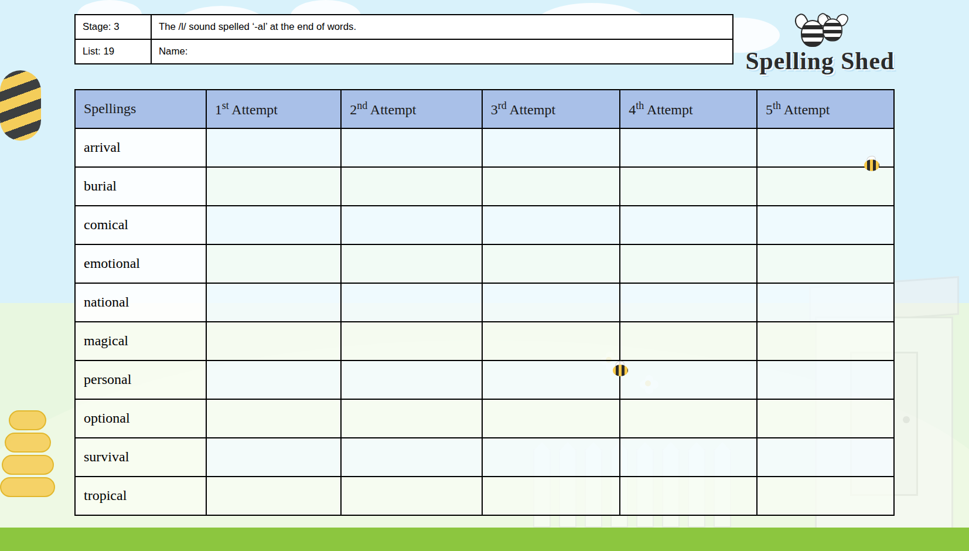Stage: 3
The /l/ sound spelled ‘-al’ at the end of words.
List: 19
Name:
Spelling Shed
| Spellings | 1 st Attempt | 2 nd Attempt | 3 rd Attempt | 4 th Attempt | 5 th Attempt |
| --- | --- | --- | --- | --- | --- |
| arrival | | | | | |
| burial | | | | | |
| comical | | | | | |
| emotional | | | | | |
| national | | | | | |
| magical | | | | | |
| personal | | | | | |
| optional | | | | | |
| survival | | | | | |
| tropical | | | | | |